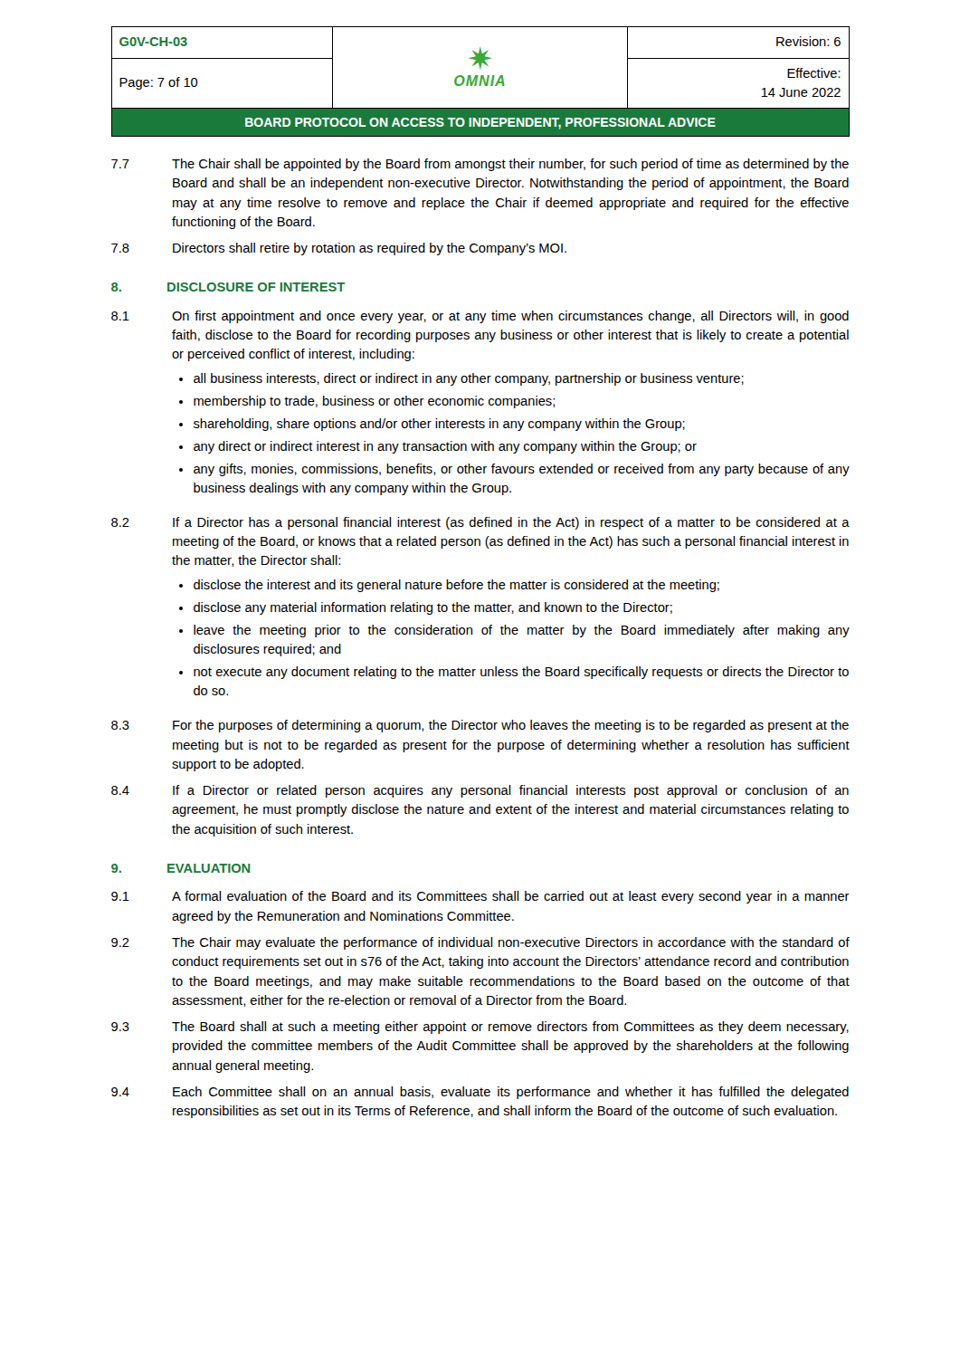| G0V-CH-03 | ✷ OMNIA | Revision: 6 |
| Page: 7 of 10 | Effective: 14 June 2022 |
BOARD PROTOCOL ON ACCESS TO INDEPENDENT, PROFESSIONAL ADVICE
7.7
The Chair shall be appointed by the Board from amongst their number, for such period of time as determined by the Board and shall be an independent non-executive Director. Notwithstanding the period of appointment, the Board may at any time resolve to remove and replace the Chair if deemed appropriate and required for the effective functioning of the Board.
7.8
Directors shall retire by rotation as required by the Company’s MOI.
8. DISCLOSURE OF INTEREST
8.1
On first appointment and once every year, or at any time when circumstances change, all Directors will, in good faith, disclose to the Board for recording purposes any business or other interest that is likely to create a potential or perceived conflict of interest, including:
all business interests, direct or indirect in any other company, partnership or business venture;
membership to trade, business or other economic companies;
shareholding, share options and/or other interests in any company within the Group;
any direct or indirect interest in any transaction with any company within the Group; or
any gifts, monies, commissions, benefits, or other favours extended or received from any party because of any business dealings with any company within the Group.
8.2
If a Director has a personal financial interest (as defined in the Act) in respect of a matter to be considered at a meeting of the Board, or knows that a related person (as defined in the Act) has such a personal financial interest in the matter, the Director shall:
disclose the interest and its general nature before the matter is considered at the meeting;
disclose any material information relating to the matter, and known to the Director;
leave the meeting prior to the consideration of the matter by the Board immediately after making any disclosures required; and
not execute any document relating to the matter unless the Board specifically requests or directs the Director to do so.
8.3
For the purposes of determining a quorum, the Director who leaves the meeting is to be regarded as present at the meeting but is not to be regarded as present for the purpose of determining whether a resolution has sufficient support to be adopted.
8.4
If a Director or related person acquires any personal financial interests post approval or conclusion of an agreement, he must promptly disclose the nature and extent of the interest and material circumstances relating to the acquisition of such interest.
9. EVALUATION
9.1
A formal evaluation of the Board and its Committees shall be carried out at least every second year in a manner agreed by the Remuneration and Nominations Committee.
9.2
The Chair may evaluate the performance of individual non-executive Directors in accordance with the standard of conduct requirements set out in s76 of the Act, taking into account the Directors’ attendance record and contribution to the Board meetings, and may make suitable recommendations to the Board based on the outcome of that assessment, either for the re-election or removal of a Director from the Board.
9.3
The Board shall at such a meeting either appoint or remove directors from Committees as they deem necessary, provided the committee members of the Audit Committee shall be approved by the shareholders at the following annual general meeting.
9.4
Each Committee shall on an annual basis, evaluate its performance and whether it has fulfilled the delegated responsibilities as set out in its Terms of Reference, and shall inform the Board of the outcome of such evaluation.